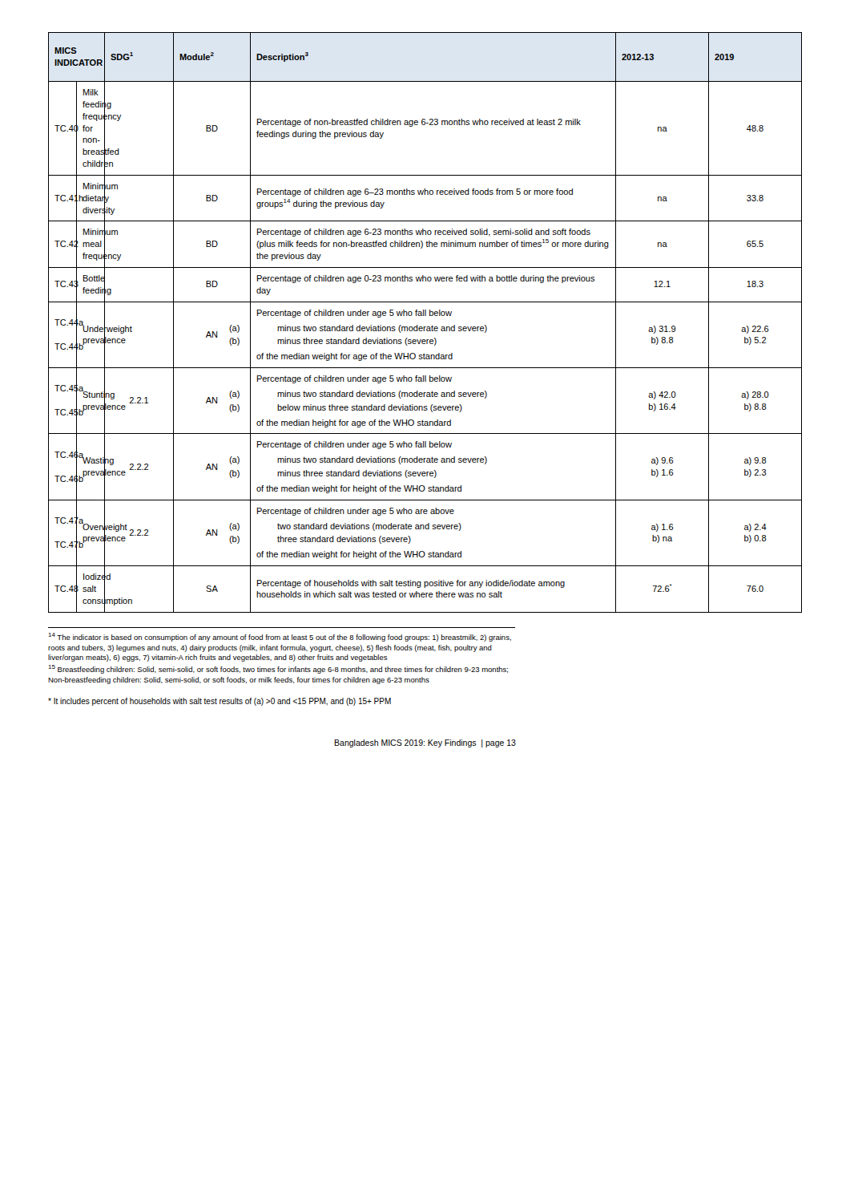| MICS INDICATOR | SDG 1 | Module 2 | Description 3 | 2012-13 | 2019 |
| --- | --- | --- | --- | --- | --- |
| TC.40 | Milk feeding frequency for non-breastfed children | | BD | Percentage of non-breastfed children age 6-23 months who received at least 2 milk feedings during the previous day | na | 48.8 |
| TC.41h | Minimum dietary diversity | | BD | Percentage of children age 6–23 months who received foods from 5 or more food groups 14 during the previous day | na | 33.8 |
| TC.42 | Minimum meal frequency | | BD | Percentage of children age 6-23 months who received solid, semi-solid and soft foods (plus milk feeds for non-breastfed children) the minimum number of times 15 or more during the previous day | na | 65.5 |
| TC.43 | Bottle feeding | | BD | Percentage of children age 0-23 months who were fed with a bottle during the previous day | 12.1 | 18.3 |
| TC.44a TC.44b | Underweight prevalence | | AN | Percentage of children under age 5 who fall below (a) minus two standard deviations (moderate and severe) (b) minus three standard deviations (severe) of the median weight for age of the WHO standard | a) 31.9 b) 8.8 | a) 22.6 b) 5.2 |
| TC.45a TC.45b | Stunting prevalence | 2.2.1 | AN | Percentage of children under age 5 who fall below (a) minus two standard deviations (moderate and severe) (b) below minus three standard deviations (severe) of the median height for age of the WHO standard | a) 42.0 b) 16.4 | a) 28.0 b) 8.8 |
| TC.46a TC.46b | Wasting prevalence | 2.2.2 | AN | Percentage of children under age 5 who fall below (a) minus two standard deviations (moderate and severe) (b) minus three standard deviations (severe) of the median weight for height of the WHO standard | a) 9.6 b) 1.6 | a) 9.8 b) 2.3 |
| TC.47a TC.47b | Overweight prevalence | 2.2.2 | AN | Percentage of children under age 5 who are above (a) two standard deviations (moderate and severe) (b) three standard deviations (severe) of the median weight for height of the WHO standard | a) 1.6 b) na | a) 2.4 b) 0.8 |
| TC.48 | Iodized salt consumption | | SA | Percentage of households with salt testing positive for any iodide/iodate among households in which salt was tested or where there was no salt | 72.6 * | 76.0 |
14 The indicator is based on consumption of any amount of food from at least 5 out of the 8 following food groups: 1) breastmilk, 2) grains, roots and tubers, 3) legumes and nuts, 4) dairy products (milk, infant formula, yogurt, cheese), 5) flesh foods (meat, fish, poultry and liver/organ meats), 6) eggs, 7) vitamin-A rich fruits and vegetables, and 8) other fruits and vegetables
15 Breastfeeding children: Solid, semi-solid, or soft foods, two times for infants age 6-8 months, and three times for children 9-23 months; Non-breastfeeding children: Solid, semi-solid, or soft foods, or milk feeds, four times for children age 6-23 months
* It includes percent of households with salt test results of (a) >0 and <15 PPM, and (b) 15+ PPM
Bangladesh MICS 2019: Key Findings | page 13